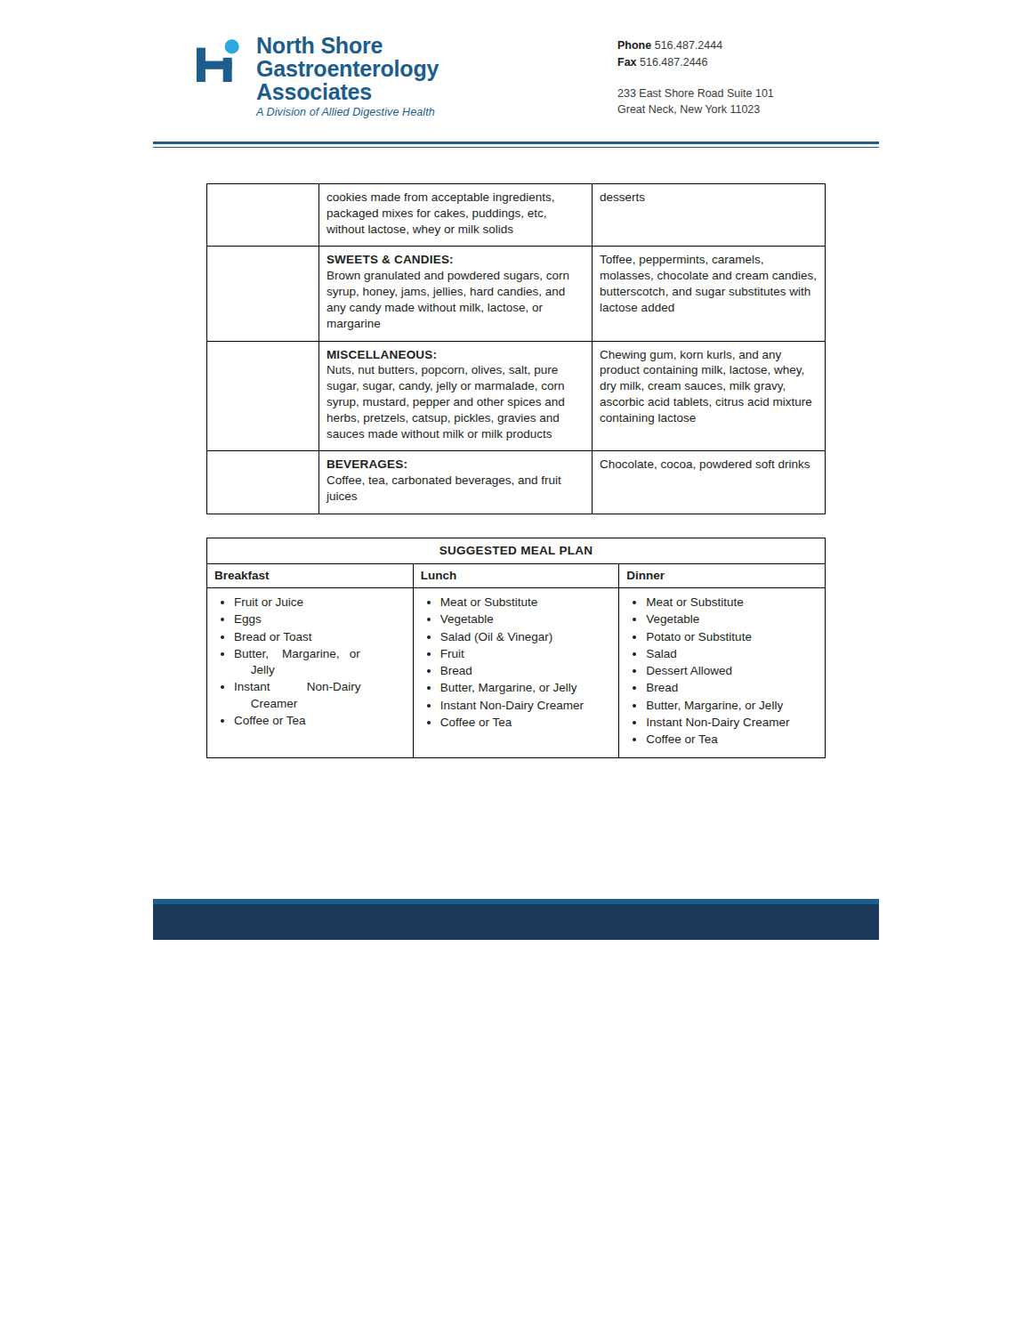North Shore
Gastroenterology
Associates
A Division of Allied Digestive Health
Phone 516.487.2444
Fax 516.487.2446
233 East Shore Road Suite 101
Great Neck, New York 11023
| | cookies made from acceptable ingredients, packaged mixes for cakes, puddings, etc, without lactose, whey or milk solids | desserts |
| | SWEETS & CANDIES: Brown granulated and powdered sugars, corn syrup, honey, jams, jellies, hard candies, and any candy made without milk, lactose, or margarine | Toffee, peppermints, caramels, molasses, chocolate and cream candies, butterscotch, and sugar substitutes with lactose added |
| | MISCELLANEOUS: Nuts, nut butters, popcorn, olives, salt, pure sugar, sugar, candy, jelly or marmalade, corn syrup, mustard, pepper and other spices and herbs, pretzels, catsup, pickles, gravies and sauces made without milk or milk products | Chewing gum, korn kurls, and any product containing milk, lactose, whey, dry milk, cream sauces, milk gravy, ascorbic acid tablets, citrus acid mixture containing lactose |
| | BEVERAGES: Coffee, tea, carbonated beverages, and fruit juices | Chocolate, cocoa, powdered soft drinks |
| SUGGESTED MEAL PLAN |
| --- |
| Breakfast | Lunch | Dinner |
| Fruit or Juice Eggs Bread or Toast Butter, Margarine, or Jelly Instant Non-Dairy Creamer Coffee or Tea | Meat or Substitute Vegetable Salad (Oil & Vinegar) Fruit Bread Butter, Margarine, or Jelly Instant Non-Dairy Creamer Coffee or Tea | Meat or Substitute Vegetable Potato or Substitute Salad Dessert Allowed Bread Butter, Margarine, or Jelly Instant Non-Dairy Creamer Coffee or Tea |